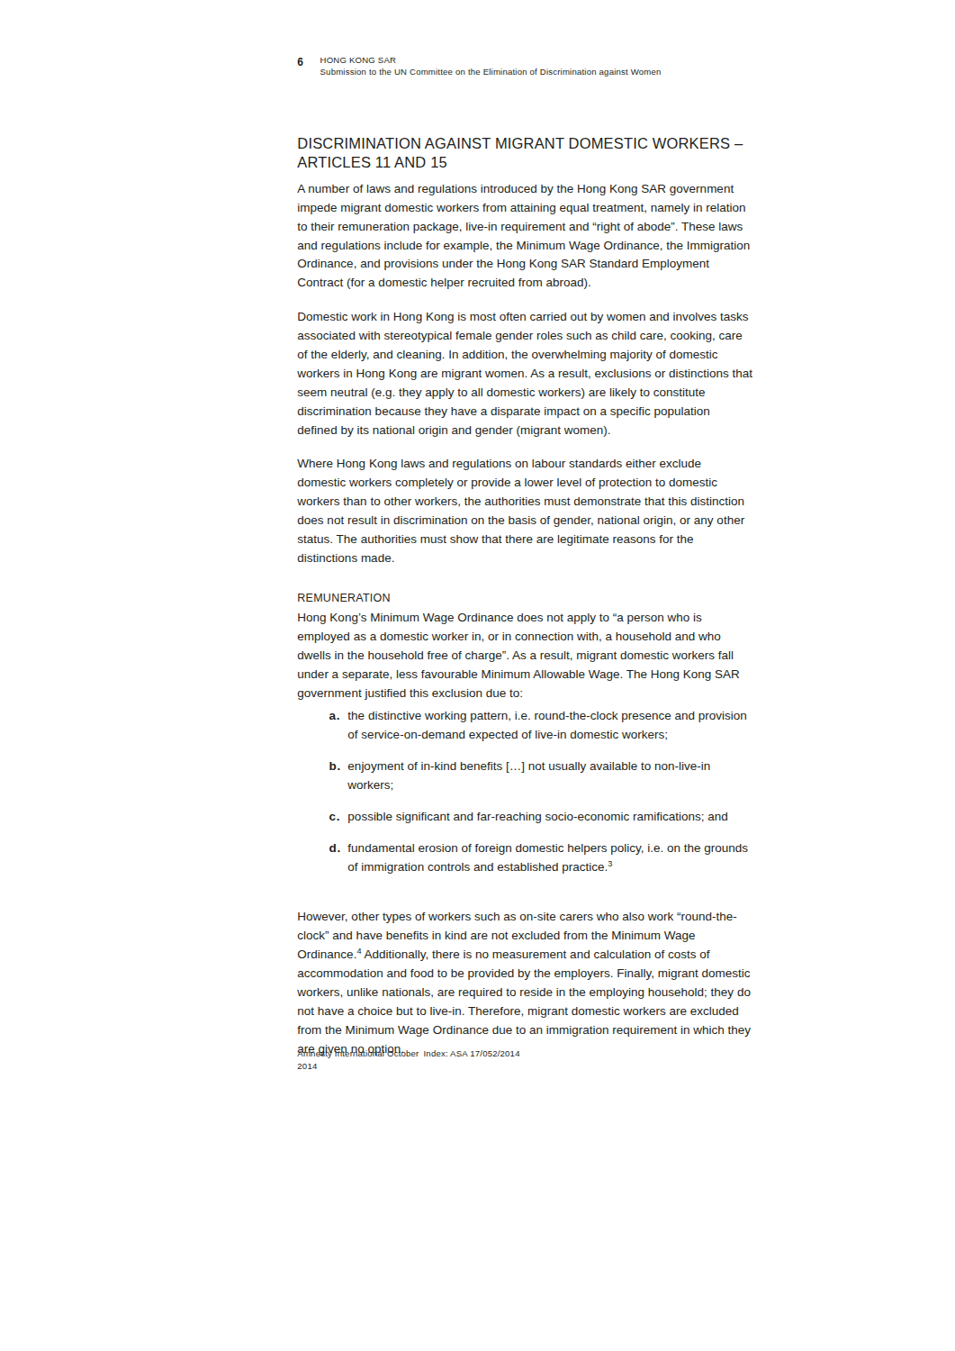6
HONG KONG SAR
Submission to the UN Committee on the Elimination of Discrimination against Women
Discrimination against migrant domestic workers – Articles 11 and 15
A number of laws and regulations introduced by the Hong Kong SAR government impede migrant domestic workers from attaining equal treatment, namely in relation to their remuneration package, live-in requirement and “right of abode”. These laws and regulations include for example, the Minimum Wage Ordinance, the Immigration Ordinance, and provisions under the Hong Kong SAR Standard Employment Contract (for a domestic helper recruited from abroad).
Domestic work in Hong Kong is most often carried out by women and involves tasks associated with stereotypical female gender roles such as child care, cooking, care of the elderly, and cleaning. In addition, the overwhelming majority of domestic workers in Hong Kong are migrant women. As a result, exclusions or distinctions that seem neutral (e.g. they apply to all domestic workers) are likely to constitute discrimination because they have a disparate impact on a specific population defined by its national origin and gender (migrant women).
Where Hong Kong laws and regulations on labour standards either exclude domestic workers completely or provide a lower level of protection to domestic workers than to other workers, the authorities must demonstrate that this distinction does not result in discrimination on the basis of gender, national origin, or any other status. The authorities must show that there are legitimate reasons for the distinctions made.
Remuneration
Hong Kong’s Minimum Wage Ordinance does not apply to “a person who is employed as a domestic worker in, or in connection with, a household and who dwells in the household free of charge”. As a result, migrant domestic workers fall under a separate, less favourable Minimum Allowable Wage. The Hong Kong SAR government justified this exclusion due to:
a. the distinctive working pattern, i.e. round-the-clock presence and provision of service-on-demand expected of live-in domestic workers;
b. enjoyment of in-kind benefits […] not usually available to non-live-in workers;
c. possible significant and far-reaching socio-economic ramifications; and
d. fundamental erosion of foreign domestic helpers policy, i.e. on the grounds of immigration controls and established practice.3
However, other types of workers such as on-site carers who also work “round-the-clock” and have benefits in kind are not excluded from the Minimum Wage Ordinance.4 Additionally, there is no measurement and calculation of costs of accommodation and food to be provided by the employers. Finally, migrant domestic workers, unlike nationals, are required to reside in the employing household; they do not have a choice but to live-in. Therefore, migrant domestic workers are excluded from the Minimum Wage Ordinance due to an immigration requirement in which they are given no option.
Amnesty International October 2014
Index: ASA 17/052/2014